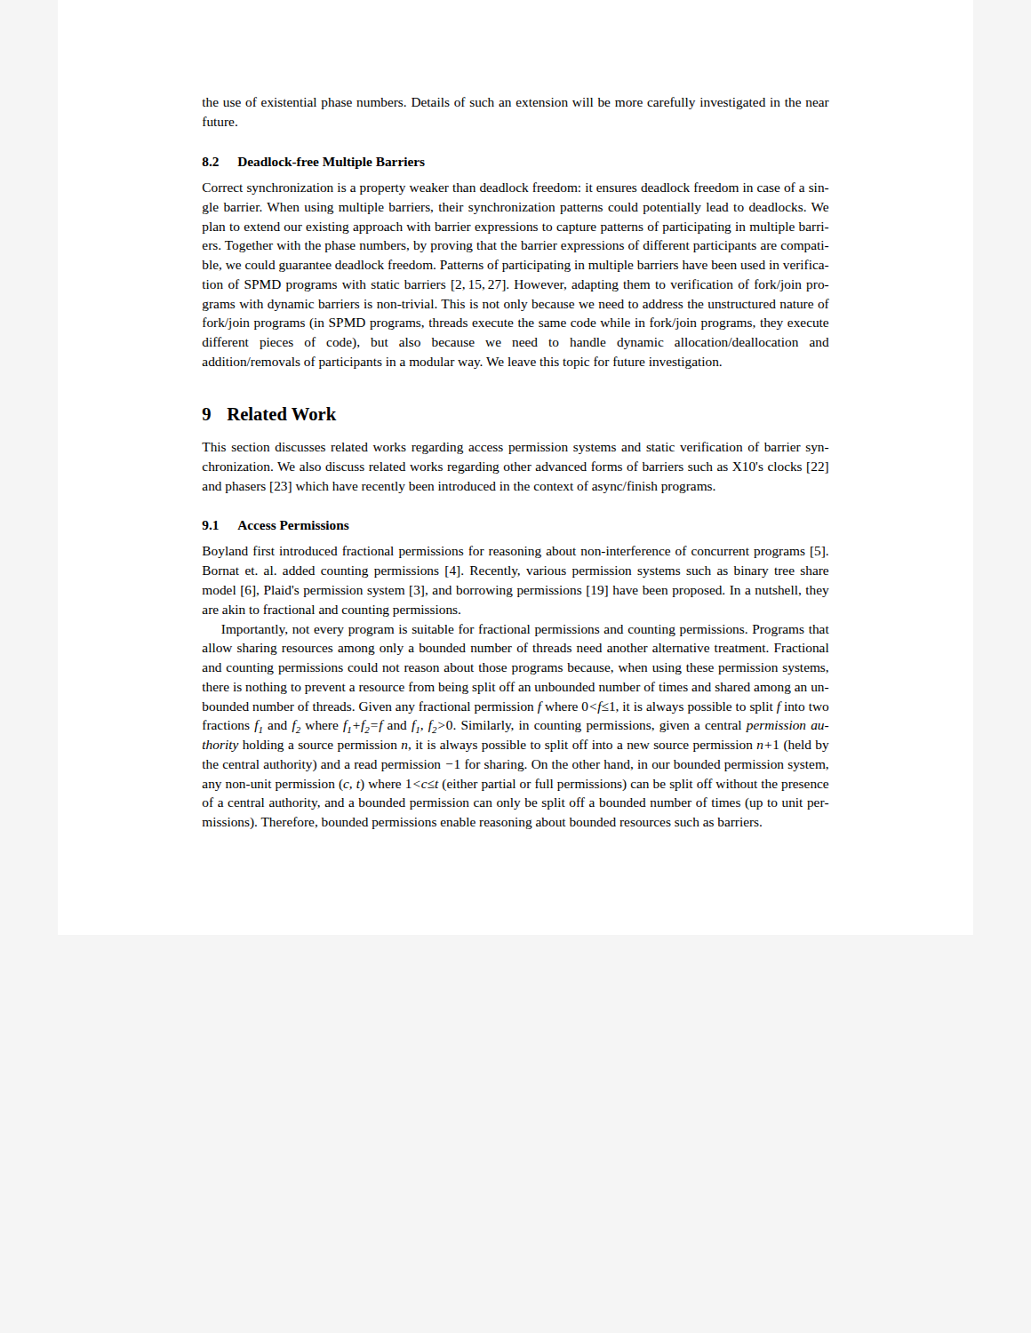the use of existential phase numbers. Details of such an extension will be more carefully investigated in the near future.
8.2 Deadlock-free Multiple Barriers
Correct synchronization is a property weaker than deadlock freedom: it ensures deadlock freedom in case of a single barrier. When using multiple barriers, their synchronization patterns could potentially lead to deadlocks. We plan to extend our existing approach with barrier expressions to capture patterns of participating in multiple barriers. Together with the phase numbers, by proving that the barrier expressions of different participants are compatible, we could guarantee deadlock freedom. Patterns of participating in multiple barriers have been used in verification of SPMD programs with static barriers [2, 15, 27]. However, adapting them to verification of fork/join programs with dynamic barriers is non-trivial. This is not only because we need to address the unstructured nature of fork/join programs (in SPMD programs, threads execute the same code while in fork/join programs, they execute different pieces of code), but also because we need to handle dynamic allocation/deallocation and addition/removals of participants in a modular way. We leave this topic for future investigation.
9 Related Work
This section discusses related works regarding access permission systems and static verification of barrier synchronization. We also discuss related works regarding other advanced forms of barriers such as X10's clocks [22] and phasers [23] which have recently been introduced in the context of async/finish programs.
9.1 Access Permissions
Boyland first introduced fractional permissions for reasoning about non-interference of concurrent programs [5]. Bornat et. al. added counting permissions [4]. Recently, various permission systems such as binary tree share model [6], Plaid's permission system [3], and borrowing permissions [19] have been proposed. In a nutshell, they are akin to fractional and counting permissions.
Importantly, not every program is suitable for fractional permissions and counting permissions. Programs that allow sharing resources among only a bounded number of threads need another alternative treatment. Fractional and counting permissions could not reason about those programs because, when using these permission systems, there is nothing to prevent a resource from being split off an unbounded number of times and shared among an unbounded number of threads. Given any fractional permission f where 0<f≤1, it is always possible to split f into two fractions f1 and f2 where f1+f2=f and f1, f2>0. Similarly, in counting permissions, given a central permission authority holding a source permission n, it is always possible to split off into a new source permission n+1 (held by the central authority) and a read permission −1 for sharing. On the other hand, in our bounded permission system, any non-unit permission (c, t) where 1<c≤t (either partial or full permissions) can be split off without the presence of a central authority, and a bounded permission can only be split off a bounded number of times (up to unit permissions). Therefore, bounded permissions enable reasoning about bounded resources such as barriers.